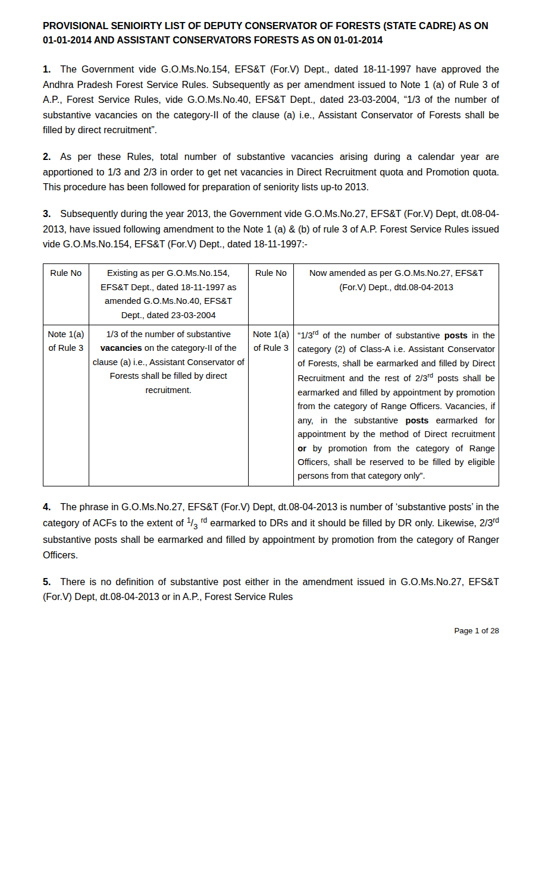PROVISIONAL SENIOIRTY LIST OF DEPUTY CONSERVATOR OF FORESTS (STATE CADRE) AS ON 01-01-2014 AND ASSISTANT CONSERVATORS FORESTS AS ON 01-01-2014
1. The Government vide G.O.Ms.No.154, EFS&T (For.V) Dept., dated 18-11-1997 have approved the Andhra Pradesh Forest Service Rules. Subsequently as per amendment issued to Note 1 (a) of Rule 3 of A.P., Forest Service Rules, vide G.O.Ms.No.40, EFS&T Dept., dated 23-03-2004, “1/3 of the number of substantive vacancies on the category-II of the clause (a) i.e., Assistant Conservator of Forests shall be filled by direct recruitment”.
2. As per these Rules, total number of substantive vacancies arising during a calendar year are apportioned to 1/3 and 2/3 in order to get net vacancies in Direct Recruitment quota and Promotion quota. This procedure has been followed for preparation of seniority lists up-to 2013.
3. Subsequently during the year 2013, the Government vide G.O.Ms.No.27, EFS&T (For.V) Dept, dt.08-04-2013, have issued following amendment to the Note 1 (a) & (b) of rule 3 of A.P. Forest Service Rules issued vide G.O.Ms.No.154, EFS&T (For.V) Dept., dated 18-11-1997:-
| Rule No | Existing as per G.O.Ms.No.154, EFS&T Dept., dated 18-11-1997 as amended G.O.Ms.No.40, EFS&T Dept., dated 23-03-2004 | Rule No | Now amended as per G.O.Ms.No.27, EFS&T (For.V) Dept., dtd.08-04-2013 |
| --- | --- | --- | --- |
| Note 1(a) of Rule 3 | 1/3 of the number of substantive vacancies on the category-II of the clause (a) i.e., Assistant Conservator of Forests shall be filled by direct recruitment. | Note 1(a) of Rule 3 | “1/3 rd of the number of substantive posts in the category (2) of Class-A i.e. Assistant Conservator of Forests, shall be earmarked and filled by Direct Recruitment and the rest of 2/3 rd posts shall be earmarked and filled by appointment by promotion from the category of Range Officers. Vacancies, if any, in the substantive posts earmarked for appointment by the method of Direct recruitment or by promotion from the category of Range Officers, shall be reserved to be filled by eligible persons from that category only”. |
4. The phrase in G.O.Ms.No.27, EFS&T (For.V) Dept, dt.08-04-2013 is number of ‘substantive posts’ in the category of ACFs to the extent of 1/3 rd earmarked to DRs and it should be filled by DR only. Likewise, 2/3rd substantive posts shall be earmarked and filled by appointment by promotion from the category of Ranger Officers.
5. There is no definition of substantive post either in the amendment issued in G.O.Ms.No.27, EFS&T (For.V) Dept, dt.08-04-2013 or in A.P., Forest Service Rules
Page 1 of 28